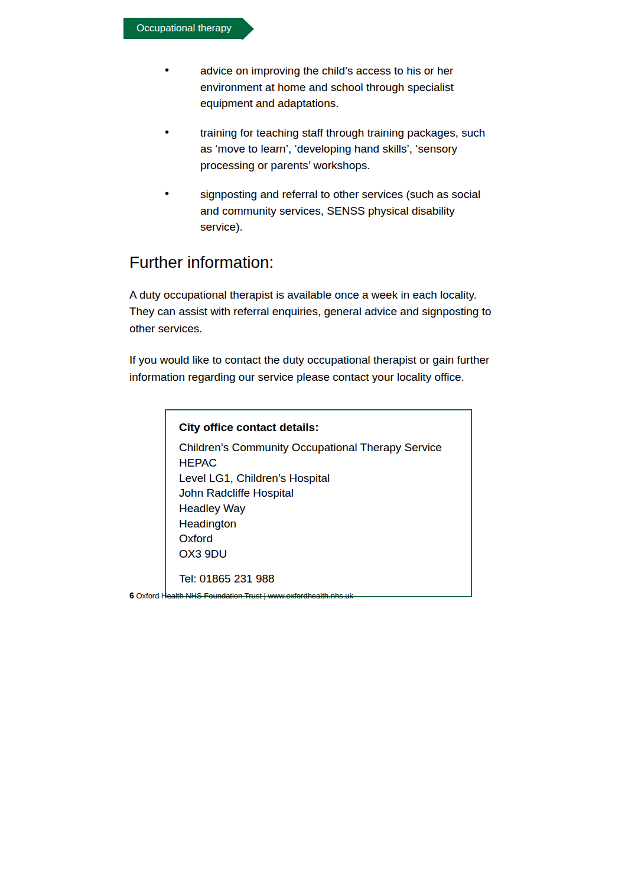Occupational therapy
advice on improving the child’s access to his or her environment at home and school through specialist equipment and adaptations.
training for teaching staff through training packages, such as ‘move to learn’, ‘developing hand skills’, ‘sensory processing or parents’ workshops.
signposting and referral to other services (such as social and community services, SENSS physical disability service).
Further information:
A duty occupational therapist is available once a week in each locality. They can assist with referral enquiries, general advice and signposting to other services.
If you would like to contact the duty occupational therapist or gain further information regarding our service please contact your locality office.
City office contact details:
Children’s Community Occupational Therapy Service
HEPAC
Level LG1, Children’s Hospital
John Radcliffe Hospital
Headley Way
Headington
Oxford
OX3 9DU
Tel: 01865 231 988
6 Oxford Health NHS Foundation Trust | www.oxfordhealth.nhs.uk